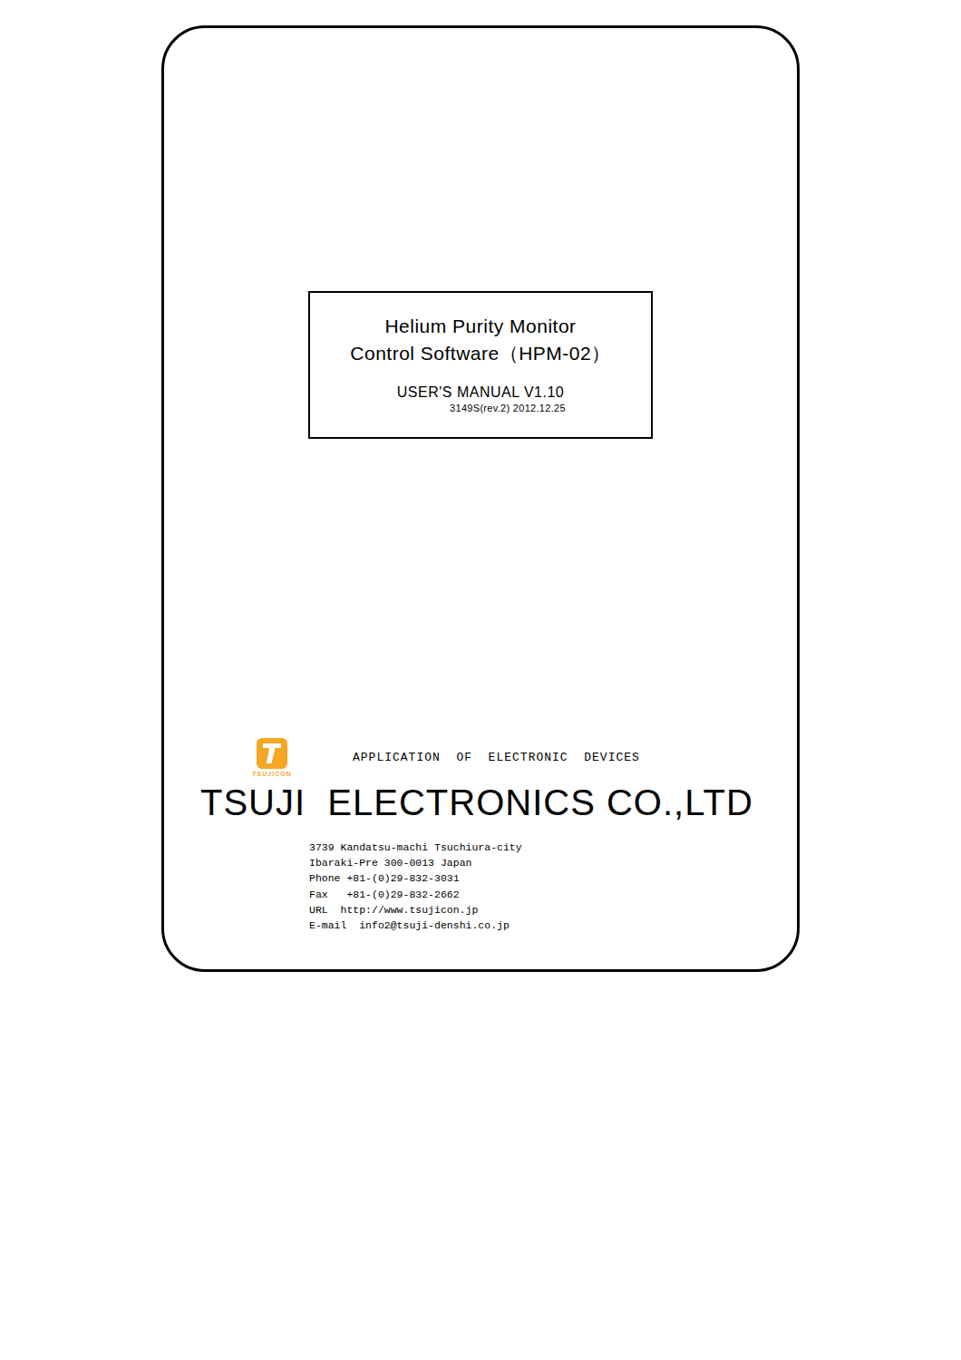Helium Purity Monitor
Control Software（HPM-02）
USER'S MANUAL V1.10
3149S(rev.2) 2012.12.25
TSUJICON
APPLICATION OF ELECTRONIC DEVICES
TSUJI ELECTRONICS CO.,LTD
3739 Kandatsu-machi Tsuchiura-city Ibaraki-Pre 300-0013 Japan Phone +81-(0)29-832-3031 Fax +81-(0)29-832-2662 URL http://www.tsujicon.jp E-mail info2@tsuji-denshi.co.jp